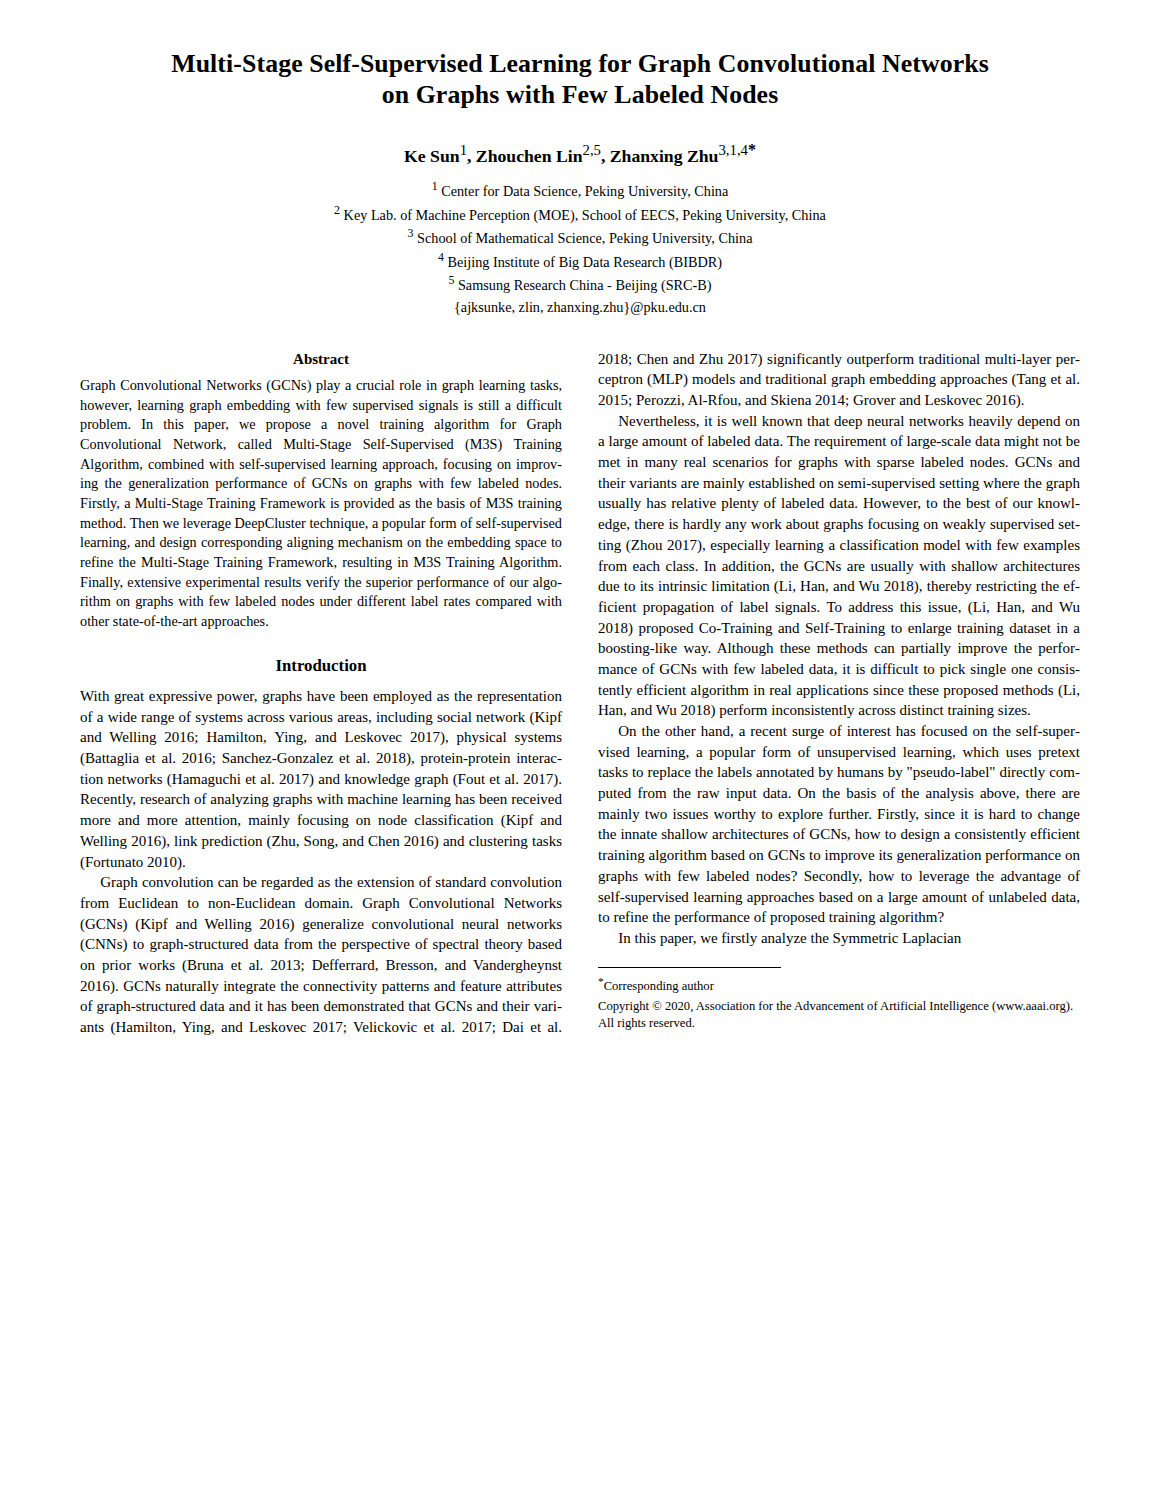Multi-Stage Self-Supervised Learning for Graph Convolutional Networks
on Graphs with Few Labeled Nodes
Ke Sun1, Zhouchen Lin2,5, Zhanxing Zhu3,1,4*
1 Center for Data Science, Peking University, China
2 Key Lab. of Machine Perception (MOE), School of EECS, Peking University, China
3 School of Mathematical Science, Peking University, China
4 Beijing Institute of Big Data Research (BIBDR)
5 Samsung Research China - Beijing (SRC-B)
{ajksunke, zlin, zhanxing.zhu}@pku.edu.cn
Abstract
Graph Convolutional Networks (GCNs) play a crucial role in graph learning tasks, however, learning graph embedding with few supervised signals is still a difficult problem. In this paper, we propose a novel training algorithm for Graph Convolutional Network, called Multi-Stage Self-Supervised (M3S) Training Algorithm, combined with self-supervised learning approach, focusing on improving the generalization performance of GCNs on graphs with few labeled nodes. Firstly, a Multi-Stage Training Framework is provided as the basis of M3S training method. Then we leverage DeepCluster technique, a popular form of self-supervised learning, and design corresponding aligning mechanism on the embedding space to refine the Multi-Stage Training Framework, resulting in M3S Training Algorithm. Finally, extensive experimental results verify the superior performance of our algorithm on graphs with few labeled nodes under different label rates compared with other state-of-the-art approaches.
Introduction
With great expressive power, graphs have been employed as the representation of a wide range of systems across various areas, including social network (Kipf and Welling 2016; Hamilton, Ying, and Leskovec 2017), physical systems (Battaglia et al. 2016; Sanchez-Gonzalez et al. 2018), protein-protein interaction networks (Hamaguchi et al. 2017) and knowledge graph (Fout et al. 2017). Recently, research of analyzing graphs with machine learning has been received more and more attention, mainly focusing on node classification (Kipf and Welling 2016), link prediction (Zhu, Song, and Chen 2016) and clustering tasks (Fortunato 2010).
Graph convolution can be regarded as the extension of standard convolution from Euclidean to non-Euclidean domain. Graph Convolutional Networks (GCNs) (Kipf and Welling 2016) generalize convolutional neural networks (CNNs) to graph-structured data from the perspective of spectral theory based on prior works (Bruna et al. 2013; Defferrard, Bresson, and Vandergheynst 2016). GCNs naturally integrate the connectivity patterns and feature attributes of graph-structured data and it has been demonstrated that GCNs and their variants (Hamilton, Ying, and Leskovec 2017; Velickovic et al. 2017; Dai et al. 2018; Chen and Zhu 2017) significantly outperform traditional multi-layer perceptron (MLP) models and traditional graph embedding approaches (Tang et al. 2015; Perozzi, Al-Rfou, and Skiena 2014; Grover and Leskovec 2016).
Nevertheless, it is well known that deep neural networks heavily depend on a large amount of labeled data. The requirement of large-scale data might not be met in many real scenarios for graphs with sparse labeled nodes. GCNs and their variants are mainly established on semi-supervised setting where the graph usually has relative plenty of labeled data. However, to the best of our knowledge, there is hardly any work about graphs focusing on weakly supervised setting (Zhou 2017), especially learning a classification model with few examples from each class. In addition, the GCNs are usually with shallow architectures due to its intrinsic limitation (Li, Han, and Wu 2018), thereby restricting the efficient propagation of label signals. To address this issue, (Li, Han, and Wu 2018) proposed Co-Training and Self-Training to enlarge training dataset in a boosting-like way. Although these methods can partially improve the performance of GCNs with few labeled data, it is difficult to pick single one consistently efficient algorithm in real applications since these proposed methods (Li, Han, and Wu 2018) perform inconsistently across distinct training sizes.
On the other hand, a recent surge of interest has focused on the self-supervised learning, a popular form of unsupervised learning, which uses pretext tasks to replace the labels annotated by humans by "pseudo-label" directly computed from the raw input data. On the basis of the analysis above, there are mainly two issues worthy to explore further. Firstly, since it is hard to change the innate shallow architectures of GCNs, how to design a consistently efficient training algorithm based on GCNs to improve its generalization performance on graphs with few labeled nodes? Secondly, how to leverage the advantage of self-supervised learning approaches based on a large amount of unlabeled data, to refine the performance of proposed training algorithm?
In this paper, we firstly analyze the Symmetric Laplacian
*Corresponding author
Copyright © 2020, Association for the Advancement of Artificial Intelligence (www.aaai.org). All rights reserved.